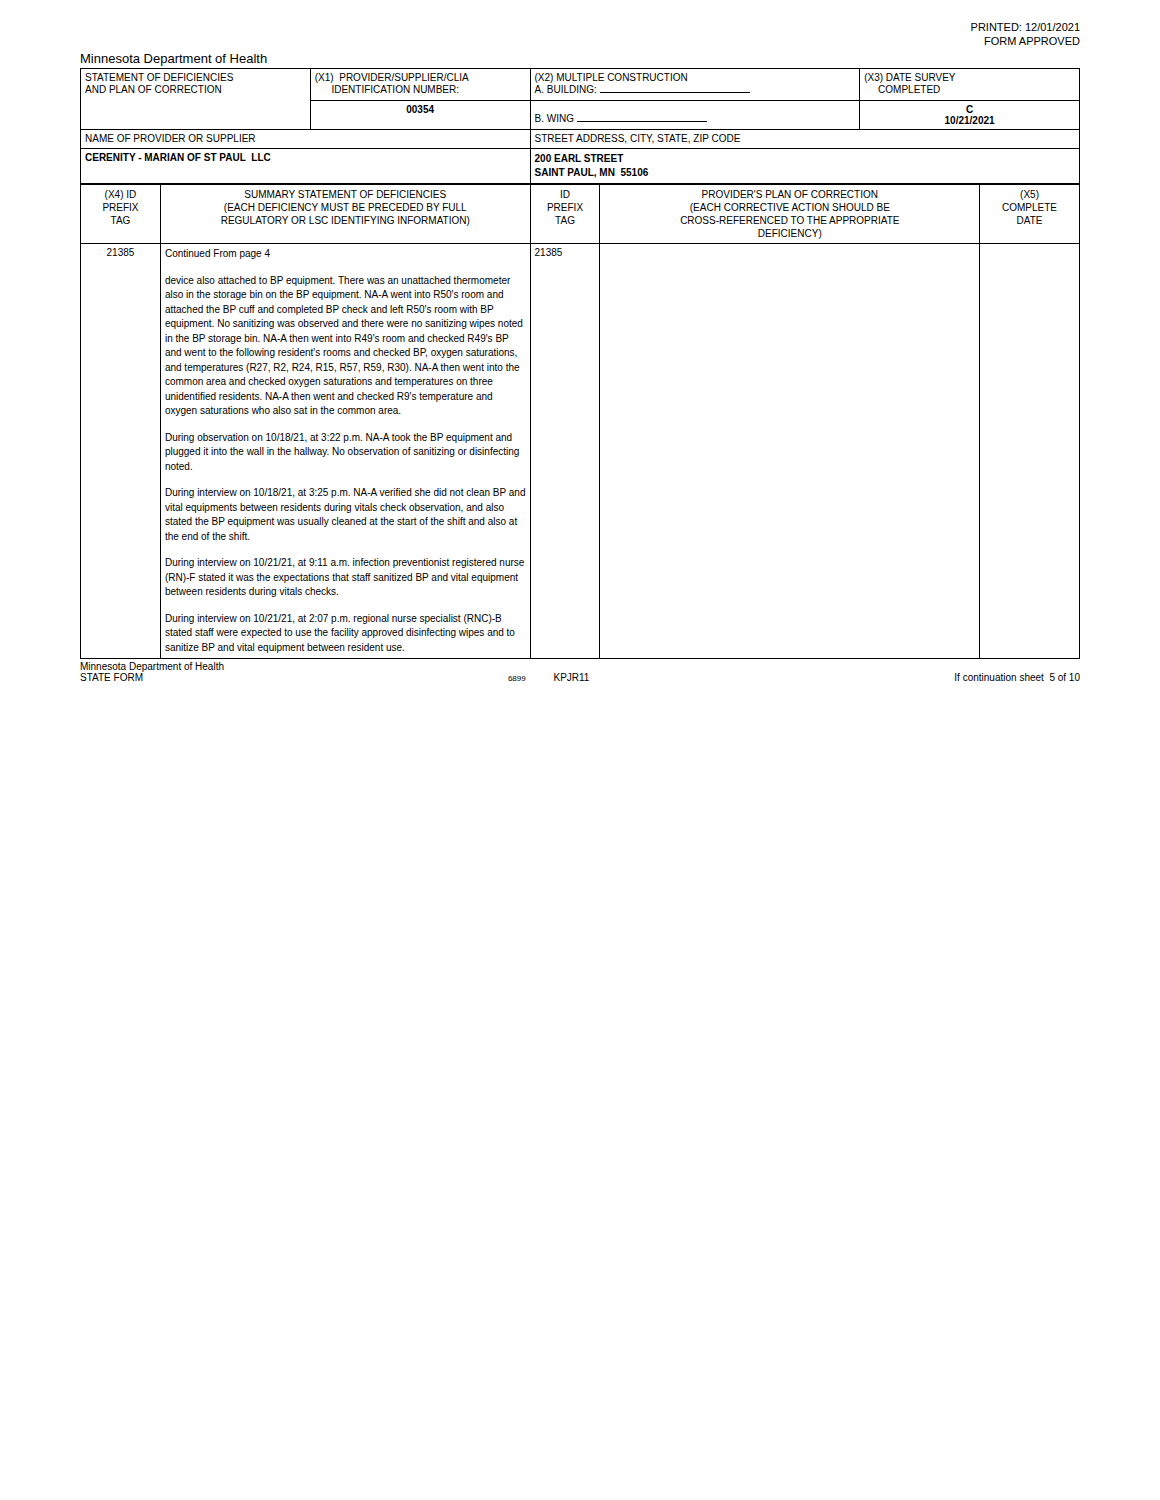PRINTED: 12/01/2021
FORM APPROVED
Minnesota Department of Health
| STATEMENT OF DEFICIENCIES AND PLAN OF CORRECTION | (X1) PROVIDER/SUPPLIER/CLIA IDENTIFICATION NUMBER: | (X2) MULTIPLE CONSTRUCTION A. BUILDING: | (X3) DATE SURVEY COMPLETED |
| 00354 | B. WING | C 10/21/2021 |
| NAME OF PROVIDER OR SUPPLIER | STREET ADDRESS, CITY, STATE, ZIP CODE |
| CERENITY - MARIAN OF ST PAUL LLC | 200 EARL STREET SAINT PAUL, MN 55106 |
| (X4) ID PREFIX TAG | SUMMARY STATEMENT OF DEFICIENCIES (EACH DEFICIENCY MUST BE PRECEDED BY FULL REGULATORY OR LSC IDENTIFYING INFORMATION) | ID PREFIX TAG | PROVIDER'S PLAN OF CORRECTION (EACH CORRECTIVE ACTION SHOULD BE CROSS-REFERENCED TO THE APPROPRIATE DEFICIENCY) | (X5) COMPLETE DATE |
| 21385 | Continued From page 4 device also attached to BP equipment. There was an unattached thermometer also in the storage bin on the BP equipment. NA-A went into R50's room and attached the BP cuff and completed BP check and left R50's room with BP equipment. No sanitizing was observed and there were no sanitizing wipes noted in the BP storage bin. NA-A then went into R49's room and checked R49's BP and went to the following resident's rooms and checked BP, oxygen saturations, and temperatures (R27, R2, R24, R15, R57, R59, R30). NA-A then went into the common area and checked oxygen saturations and temperatures on three unidentified residents. NA-A then went and checked R9's temperature and oxygen saturations who also sat in the common area. During observation on 10/18/21, at 3:22 p.m. NA-A took the BP equipment and plugged it into the wall in the hallway. No observation of sanitizing or disinfecting noted. During interview on 10/18/21, at 3:25 p.m. NA-A verified she did not clean BP and vital equipments between residents during vitals check observation, and also stated the BP equipment was usually cleaned at the start of the shift and also at the end of the shift. During interview on 10/21/21, at 9:11 a.m. infection preventionist registered nurse (RN)-F stated it was the expectations that staff sanitized BP and vital equipment between residents during vitals checks. During interview on 10/21/21, at 2:07 p.m. regional nurse specialist (RNC)-B stated staff were expected to use the facility approved disinfecting wipes and to sanitize BP and vital equipment between resident use. | 21385 | | |
Minnesota Department of Health
STATE FORM 6899 KPJR11 If continuation sheet 5 of 10